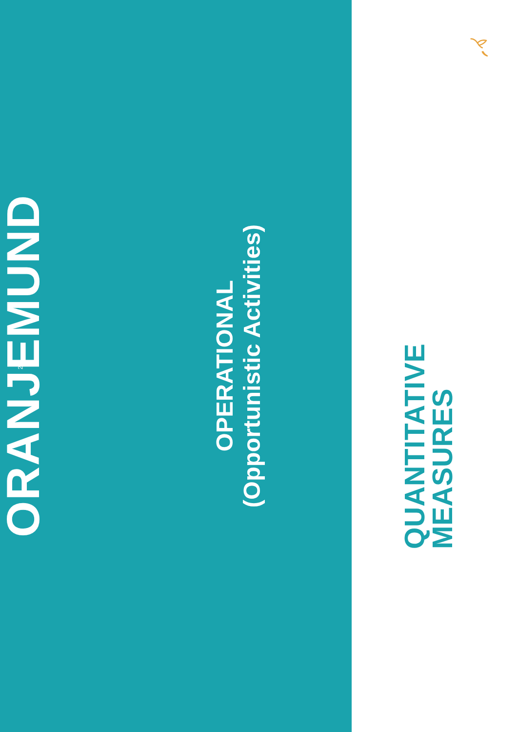ORANJEMUND
22
OPERATIONAL (Opportunistic Activities)
QUANTITATIVE MEASURES